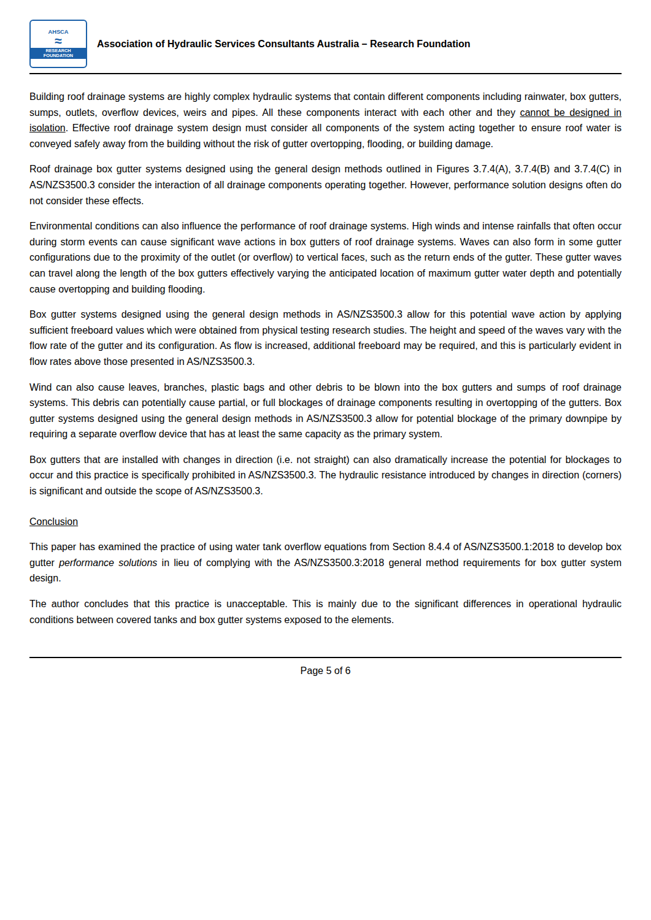AHSCA
≈
RESEARCH FOUNDATION
Association of Hydraulic Services Consultants Australia – Research Foundation
Building roof drainage systems are highly complex hydraulic systems that contain different components including rainwater, box gutters, sumps, outlets, overflow devices, weirs and pipes. All these components interact with each other and they cannot be designed in isolation. Effective roof drainage system design must consider all components of the system acting together to ensure roof water is conveyed safely away from the building without the risk of gutter overtopping, flooding, or building damage.
Roof drainage box gutter systems designed using the general design methods outlined in Figures 3.7.4(A), 3.7.4(B) and 3.7.4(C) in AS/NZS3500.3 consider the interaction of all drainage components operating together. However, performance solution designs often do not consider these effects.
Environmental conditions can also influence the performance of roof drainage systems. High winds and intense rainfalls that often occur during storm events can cause significant wave actions in box gutters of roof drainage systems. Waves can also form in some gutter configurations due to the proximity of the outlet (or overflow) to vertical faces, such as the return ends of the gutter. These gutter waves can travel along the length of the box gutters effectively varying the anticipated location of maximum gutter water depth and potentially cause overtopping and building flooding.
Box gutter systems designed using the general design methods in AS/NZS3500.3 allow for this potential wave action by applying sufficient freeboard values which were obtained from physical testing research studies. The height and speed of the waves vary with the flow rate of the gutter and its configuration. As flow is increased, additional freeboard may be required, and this is particularly evident in flow rates above those presented in AS/NZS3500.3.
Wind can also cause leaves, branches, plastic bags and other debris to be blown into the box gutters and sumps of roof drainage systems. This debris can potentially cause partial, or full blockages of drainage components resulting in overtopping of the gutters. Box gutter systems designed using the general design methods in AS/NZS3500.3 allow for potential blockage of the primary downpipe by requiring a separate overflow device that has at least the same capacity as the primary system.
Box gutters that are installed with changes in direction (i.e. not straight) can also dramatically increase the potential for blockages to occur and this practice is specifically prohibited in AS/NZS3500.3. The hydraulic resistance introduced by changes in direction (corners) is significant and outside the scope of AS/NZS3500.3.
Conclusion
This paper has examined the practice of using water tank overflow equations from Section 8.4.4 of AS/NZS3500.1:2018 to develop box gutter performance solutions in lieu of complying with the AS/NZS3500.3:2018 general method requirements for box gutter system design.
The author concludes that this practice is unacceptable. This is mainly due to the significant differences in operational hydraulic conditions between covered tanks and box gutter systems exposed to the elements.
Page 5 of 6